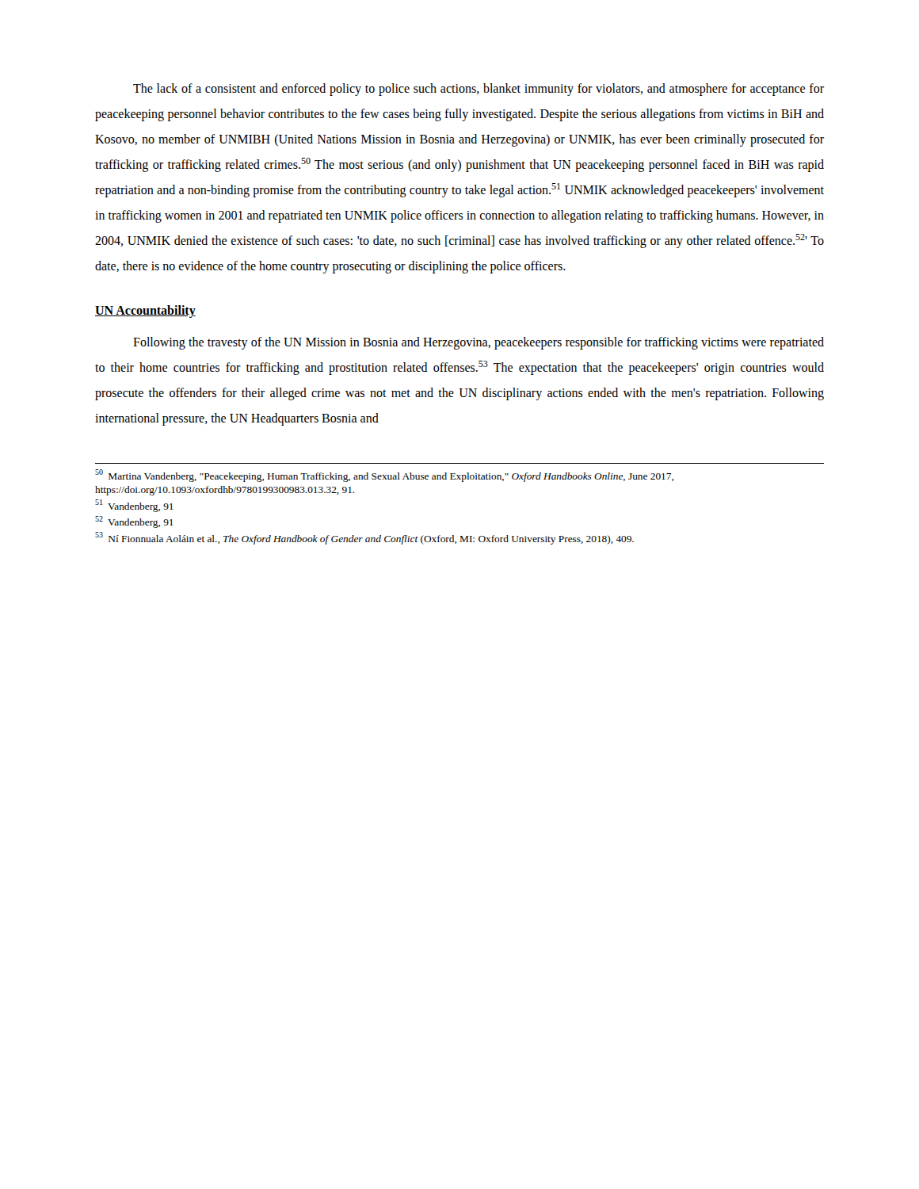The lack of a consistent and enforced policy to police such actions, blanket immunity for violators, and atmosphere for acceptance for peacekeeping personnel behavior contributes to the few cases being fully investigated. Despite the serious allegations from victims in BiH and Kosovo, no member of UNMIBH (United Nations Mission in Bosnia and Herzegovina) or UNMIK, has ever been criminally prosecuted for trafficking or trafficking related crimes.50 The most serious (and only) punishment that UN peacekeeping personnel faced in BiH was rapid repatriation and a non-binding promise from the contributing country to take legal action.51 UNMIK acknowledged peacekeepers' involvement in trafficking women in 2001 and repatriated ten UNMIK police officers in connection to allegation relating to trafficking humans. However, in 2004, UNMIK denied the existence of such cases: 'to date, no such [criminal] case has involved trafficking or any other related offence.52' To date, there is no evidence of the home country prosecuting or disciplining the police officers.
UN Accountability
Following the travesty of the UN Mission in Bosnia and Herzegovina, peacekeepers responsible for trafficking victims were repatriated to their home countries for trafficking and prostitution related offenses.53 The expectation that the peacekeepers' origin countries would prosecute the offenders for their alleged crime was not met and the UN disciplinary actions ended with the men's repatriation. Following international pressure, the UN Headquarters Bosnia and
50 Martina Vandenberg, "Peacekeeping, Human Trafficking, and Sexual Abuse and Exploitation," Oxford Handbooks Online, June 2017, https://doi.org/10.1093/oxfordhb/9780199300983.013.32, 91.
51 Vandenberg, 91
52 Vandenberg, 91
53 Ní Fionnuala Aoláin et al., The Oxford Handbook of Gender and Conflict (Oxford, MI: Oxford University Press, 2018), 409.